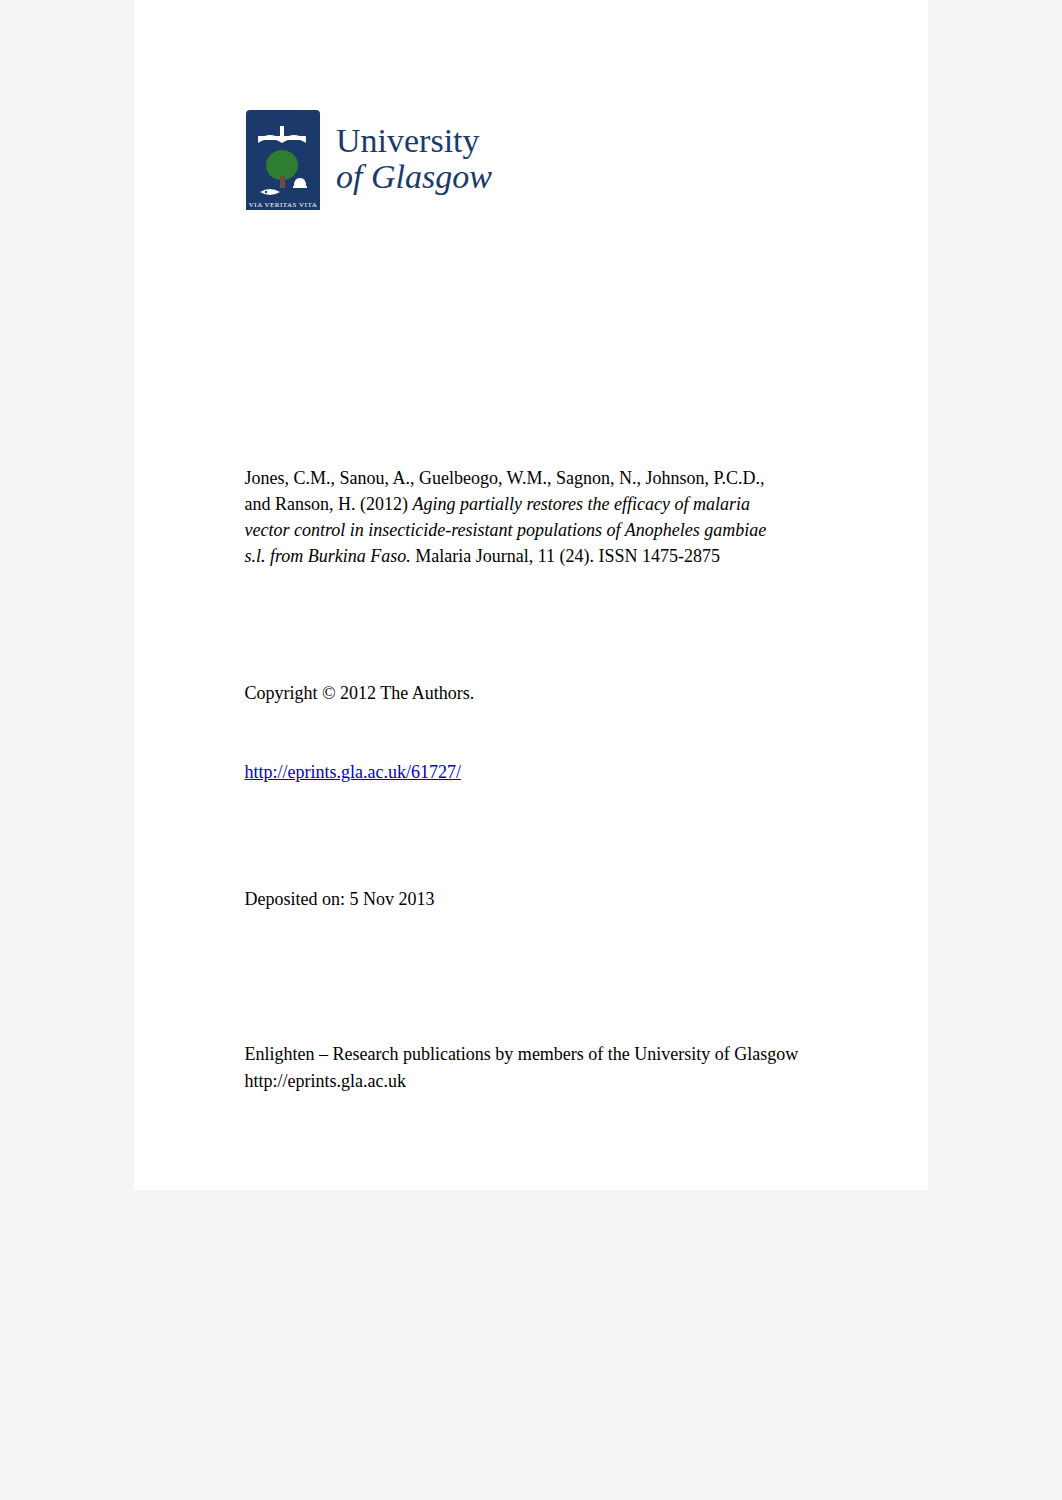VIA VERITAS VITA University of Glasgow
Jones, C.M., Sanou, A., Guelbeogo, W.M., Sagnon, N., Johnson, P.C.D., and Ranson, H. (2012) Aging partially restores the efficacy of malaria vector control in insecticide-resistant populations of Anopheles gambiae s.l. from Burkina Faso. Malaria Journal, 11 (24). ISSN 1475-2875
Copyright © 2012 The Authors.
http://eprints.gla.ac.uk/61727/
Deposited on: 5 Nov 2013
Enlighten – Research publications by members of the University of Glasgow
http://eprints.gla.ac.uk